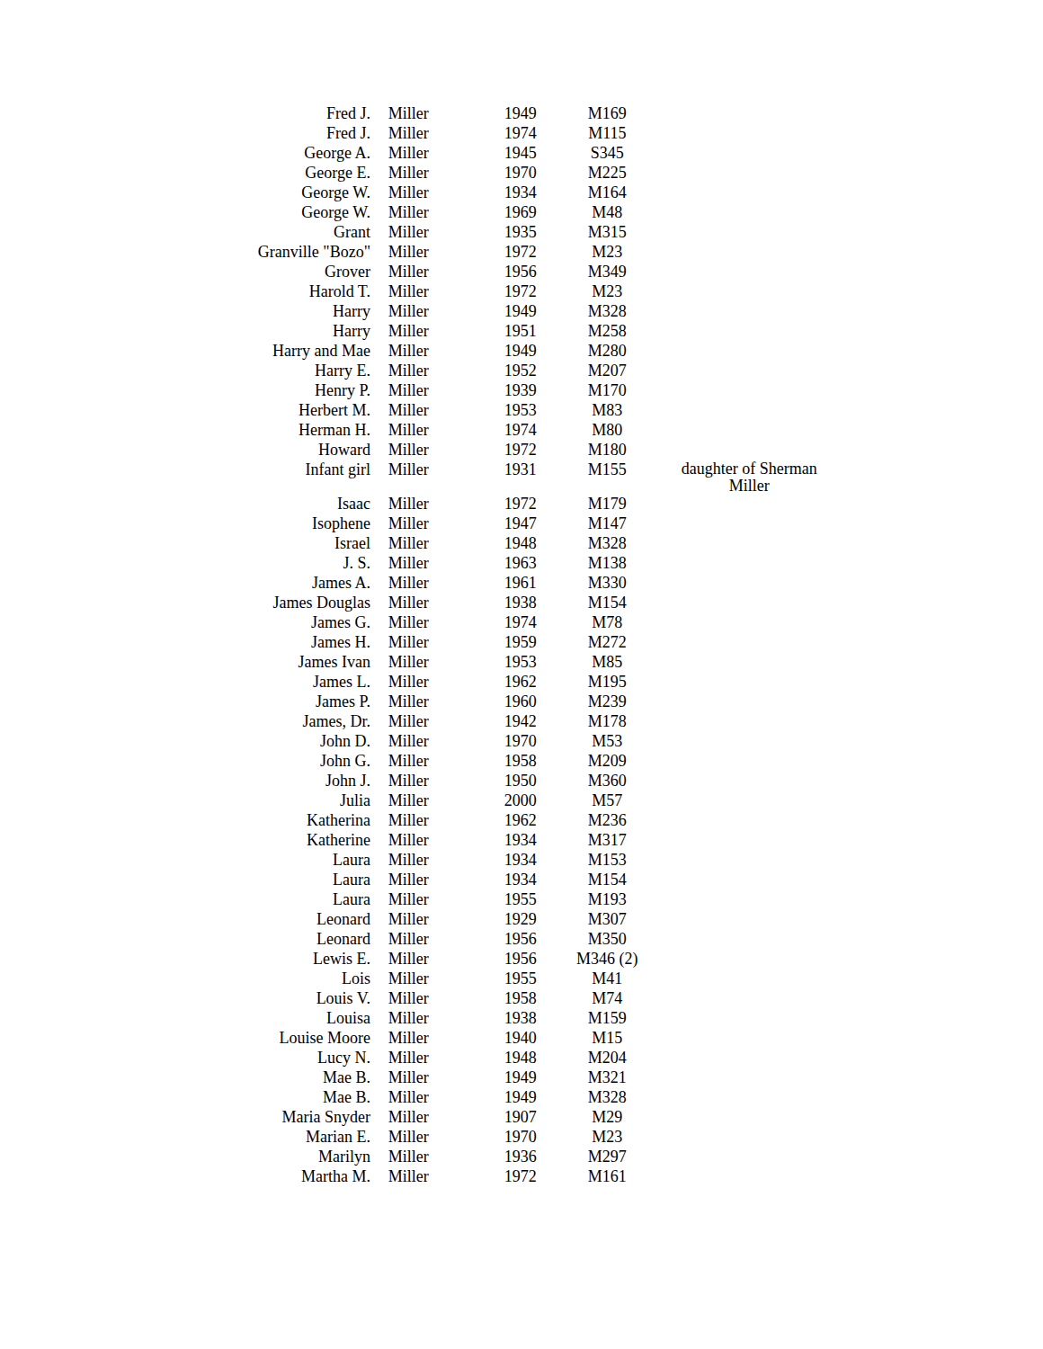| Fred J. | Miller | 1949 | M169 | |
| Fred J. | Miller | 1974 | M115 | |
| George A. | Miller | 1945 | S345 | |
| George E. | Miller | 1970 | M225 | |
| George W. | Miller | 1934 | M164 | |
| George W. | Miller | 1969 | M48 | |
| Grant | Miller | 1935 | M315 | |
| Granville "Bozo" | Miller | 1972 | M23 | |
| Grover | Miller | 1956 | M349 | |
| Harold T. | Miller | 1972 | M23 | |
| Harry | Miller | 1949 | M328 | |
| Harry | Miller | 1951 | M258 | |
| Harry and Mae | Miller | 1949 | M280 | |
| Harry E. | Miller | 1952 | M207 | |
| Henry P. | Miller | 1939 | M170 | |
| Herbert M. | Miller | 1953 | M83 | |
| Herman H. | Miller | 1974 | M80 | |
| Howard | Miller | 1972 | M180 | |
| Infant girl | Miller | 1931 | M155 | daughter of Sherman Miller |
| Isaac | Miller | 1972 | M179 | |
| Isophene | Miller | 1947 | M147 | |
| Israel | Miller | 1948 | M328 | |
| J. S. | Miller | 1963 | M138 | |
| James A. | Miller | 1961 | M330 | |
| James Douglas | Miller | 1938 | M154 | |
| James G. | Miller | 1974 | M78 | |
| James H. | Miller | 1959 | M272 | |
| James Ivan | Miller | 1953 | M85 | |
| James L. | Miller | 1962 | M195 | |
| James P. | Miller | 1960 | M239 | |
| James, Dr. | Miller | 1942 | M178 | |
| John D. | Miller | 1970 | M53 | |
| John G. | Miller | 1958 | M209 | |
| John J. | Miller | 1950 | M360 | |
| Julia | Miller | 2000 | M57 | |
| Katherina | Miller | 1962 | M236 | |
| Katherine | Miller | 1934 | M317 | |
| Laura | Miller | 1934 | M153 | |
| Laura | Miller | 1934 | M154 | |
| Laura | Miller | 1955 | M193 | |
| Leonard | Miller | 1929 | M307 | |
| Leonard | Miller | 1956 | M350 | |
| Lewis E. | Miller | 1956 | M346 (2) | |
| Lois | Miller | 1955 | M41 | |
| Louis V. | Miller | 1958 | M74 | |
| Louisa | Miller | 1938 | M159 | |
| Louise Moore | Miller | 1940 | M15 | |
| Lucy N. | Miller | 1948 | M204 | |
| Mae B. | Miller | 1949 | M321 | |
| Mae B. | Miller | 1949 | M328 | |
| Maria Snyder | Miller | 1907 | M29 | |
| Marian E. | Miller | 1970 | M23 | |
| Marilyn | Miller | 1936 | M297 | |
| Martha M. | Miller | 1972 | M161 | |